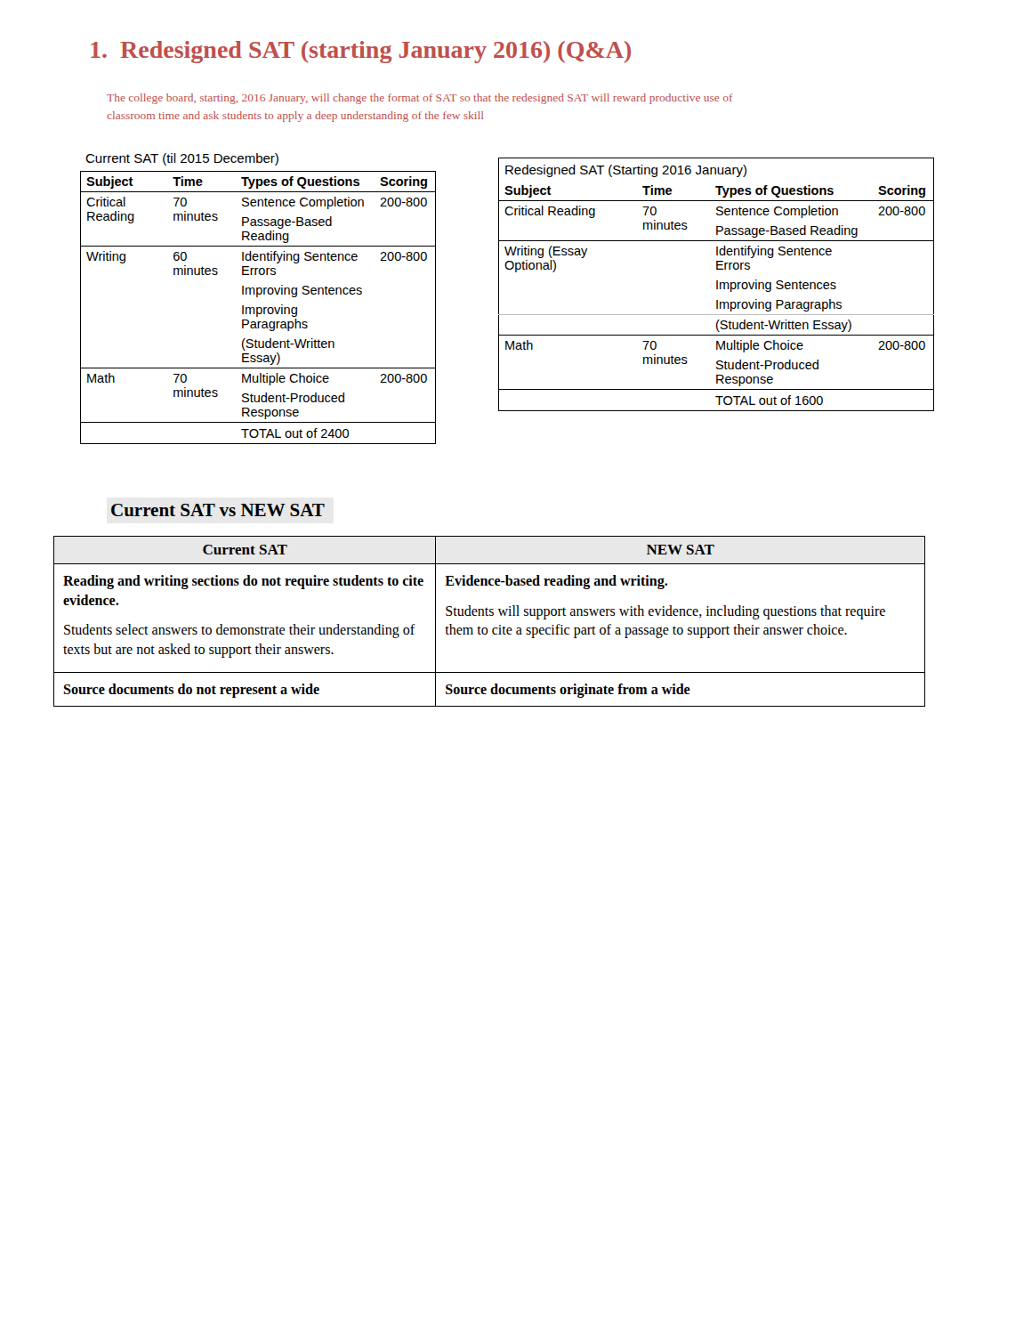1. Redesigned SAT (starting January 2016) (Q&A)
The college board, starting, 2016 January, will change the format of SAT so that the redesigned SAT will reward productive use of classroom time and ask students to apply a deep understanding of the few skill
Current SAT (til 2015 December)
| Subject | Time | Types of Questions | Scoring |
| --- | --- | --- | --- |
| Critical Reading | 70 minutes | Sentence Completion | 200-800 |
| Passage-Based Reading |
| Writing | 60 minutes | Identifying Sentence Errors | 200-800 |
| Improving Sentences |
| Improving Paragraphs |
| (Student-Written Essay) |
| Math | 70 minutes | Multiple Choice | 200-800 |
| Student-Produced Response |
| | | TOTAL out of 2400 | |
Redesigned SAT (Starting 2016 January)
| Subject | Time | Types of Questions | Scoring |
| --- | --- | --- | --- |
| Critical Reading | 70 minutes | Sentence Completion | 200-800 |
| Passage-Based Reading |
| Writing (Essay Optional) | | Identifying Sentence Errors | |
| Improving Sentences |
| Improving Paragraphs |
| | | (Student-Written Essay) | |
| Math | 70 minutes | Multiple Choice | 200-800 |
| Student-Produced Response |
| | | TOTAL out of 1600 | |
Current SAT vs NEW SAT
| Current SAT | NEW SAT |
| --- | --- |
| Reading and writing sections do not require students to cite evidence. Students select answers to demonstrate their understanding of texts but are not asked to support their answers. | Evidence-based reading and writing. Students will support answers with evidence, including questions that require them to cite a specific part of a passage to support their answer choice. |
| Source documents do not represent a wide | Source documents originate from a wide |